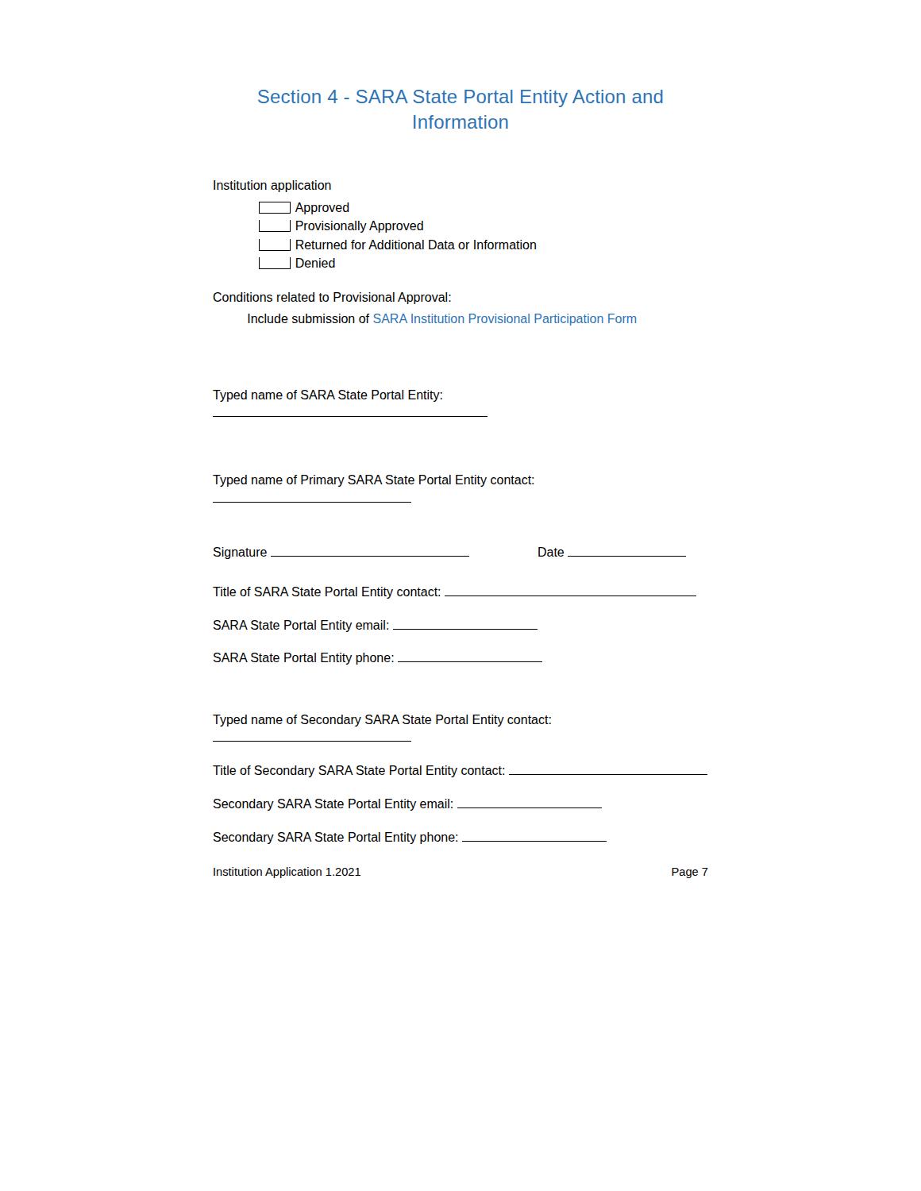Section 4 - SARA State Portal Entity Action and Information
Institution application
Approved
Provisionally Approved
Returned for Additional Data or Information
Denied
Conditions related to Provisional Approval:
Include submission of SARA Institution Provisional Participation Form
Typed name of SARA State Portal Entity:
Typed name of Primary SARA State Portal Entity contact:
Signature
Date
Title of SARA State Portal Entity contact:
SARA State Portal Entity email:
SARA State Portal Entity phone:
Typed name of Secondary SARA State Portal Entity contact:
Title of Secondary SARA State Portal Entity contact:
Secondary SARA State Portal Entity email:
Secondary SARA State Portal Entity phone:
Institution Application 1.2021 Page 7